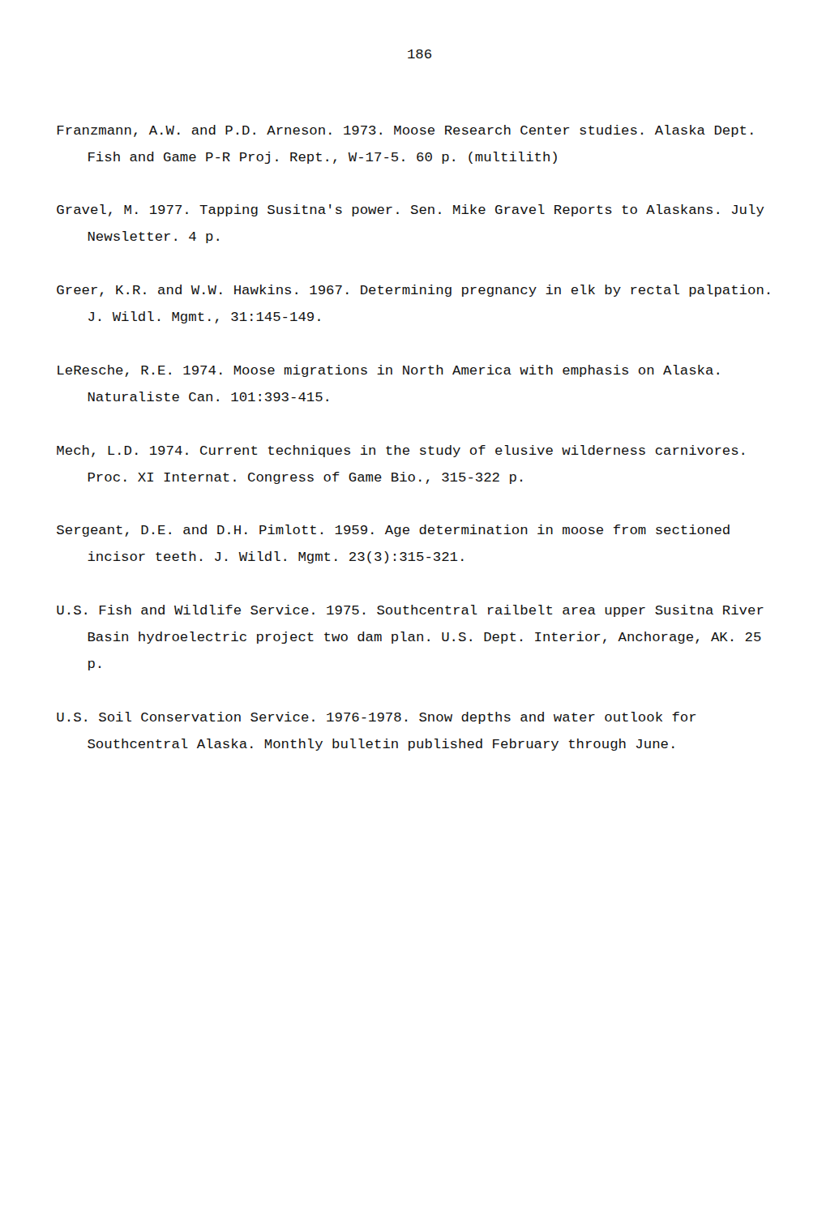186
Franzmann, A.W. and P.D. Arneson. 1973. Moose Research Center studies. Alaska Dept. Fish and Game P-R Proj. Rept., W-17-5. 60 p. (multilith)
Gravel, M. 1977. Tapping Susitna's power. Sen. Mike Gravel Reports to Alaskans. July Newsletter. 4 p.
Greer, K.R. and W.W. Hawkins. 1967. Determining pregnancy in elk by rectal palpation. J. Wildl. Mgmt., 31:145-149.
LeResche, R.E. 1974. Moose migrations in North America with emphasis on Alaska. Naturaliste Can. 101:393-415.
Mech, L.D. 1974. Current techniques in the study of elusive wilderness carnivores. Proc. XI Internat. Congress of Game Bio., 315-322 p.
Sergeant, D.E. and D.H. Pimlott. 1959. Age determination in moose from sectioned incisor teeth. J. Wildl. Mgmt. 23(3):315-321.
U.S. Fish and Wildlife Service. 1975. Southcentral railbelt area upper Susitna River Basin hydroelectric project two dam plan. U.S. Dept. Interior, Anchorage, AK. 25 p.
U.S. Soil Conservation Service. 1976-1978. Snow depths and water outlook for Southcentral Alaska. Monthly bulletin published February through June.